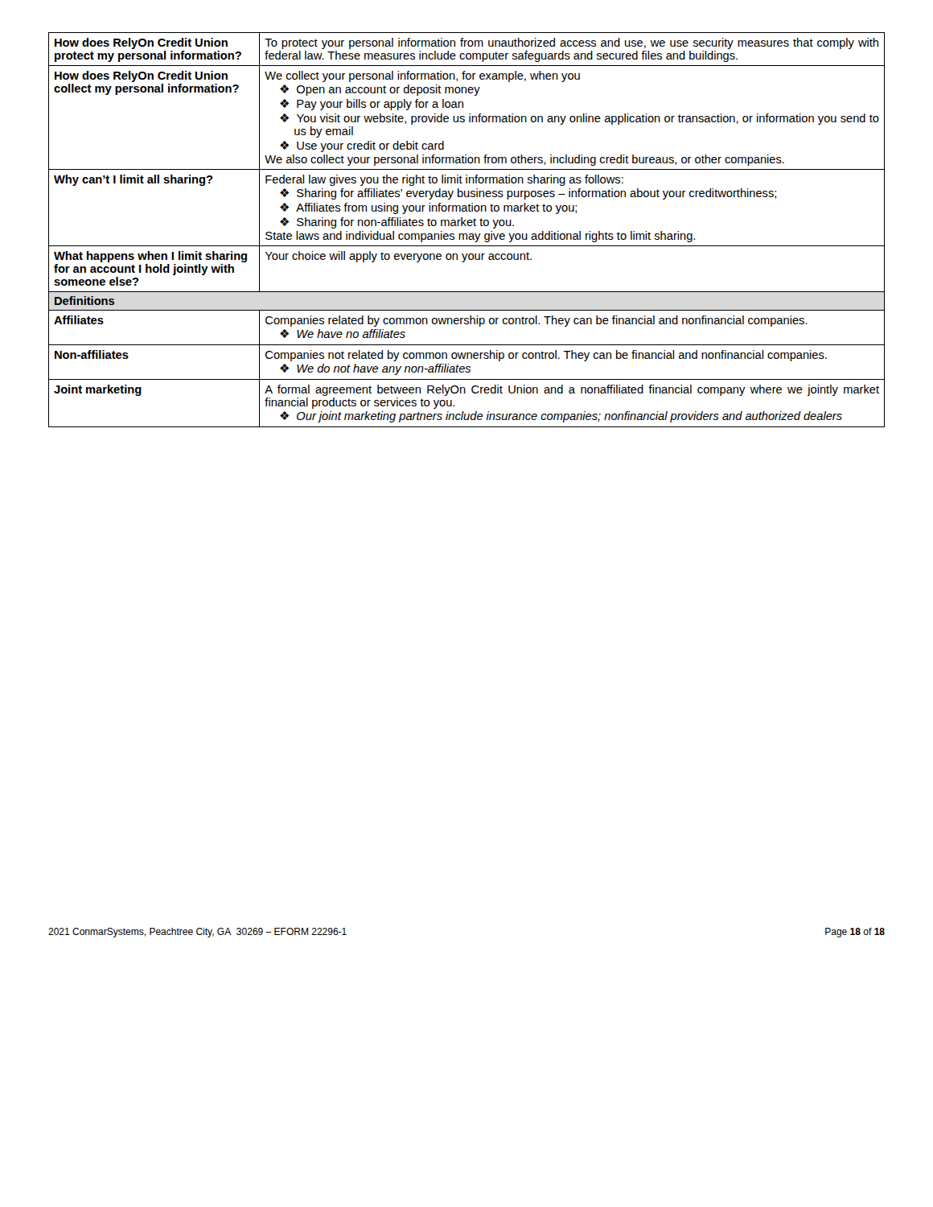| How does RelyOn Credit Union protect my personal information? | To protect your personal information from unauthorized access and use, we use security measures that comply with federal law. These measures include computer safeguards and secured files and buildings. |
| How does RelyOn Credit Union collect my personal information? | We collect your personal information, for example, when you Open an account or deposit money Pay your bills or apply for a loan You visit our website, provide us information on any online application or transaction, or information you send to us by email Use your credit or debit card We also collect your personal information from others, including credit bureaus, or other companies. |
| Why can’t I limit all sharing? | Federal law gives you the right to limit information sharing as follows: Sharing for affiliates’ everyday business purposes – information about your creditworthiness; Affiliates from using your information to market to you; Sharing for non-affiliates to market to you. State laws and individual companies may give you additional rights to limit sharing. |
| What happens when I limit sharing for an account I hold jointly with someone else? | Your choice will apply to everyone on your account. |
| Definitions |
| Affiliates | Companies related by common ownership or control. They can be financial and nonfinancial companies. We have no affiliates |
| Non-affiliates | Companies not related by common ownership or control. They can be financial and nonfinancial companies. We do not have any non-affiliates |
| Joint marketing | A formal agreement between RelyOn Credit Union and a nonaffiliated financial company where we jointly market financial products or services to you. Our joint marketing partners include insurance companies; nonfinancial providers and authorized dealers |
2021 ConmarSystems, Peachtree City, GA 30269 – EFORM 22296-1 Page 18 of 18